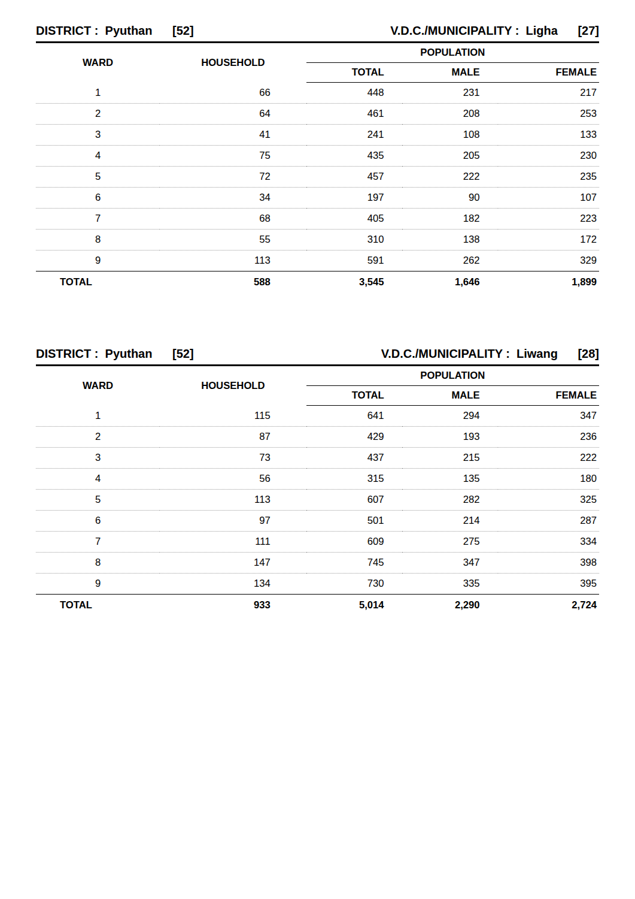DISTRICT : Pyuthan [52] V.D.C./MUNICIPALITY : Ligha [27]
| WARD | HOUSEHOLD | POPULATION |
| --- | --- | --- |
| TOTAL | MALE | FEMALE |
| 1 | 66 | 448 | 231 | 217 |
| 2 | 64 | 461 | 208 | 253 |
| 3 | 41 | 241 | 108 | 133 |
| 4 | 75 | 435 | 205 | 230 |
| 5 | 72 | 457 | 222 | 235 |
| 6 | 34 | 197 | 90 | 107 |
| 7 | 68 | 405 | 182 | 223 |
| 8 | 55 | 310 | 138 | 172 |
| 9 | 113 | 591 | 262 | 329 |
| TOTAL | 588 | 3,545 | 1,646 | 1,899 |
DISTRICT : Pyuthan [52] V.D.C./MUNICIPALITY : Liwang [28]
| WARD | HOUSEHOLD | POPULATION |
| --- | --- | --- |
| TOTAL | MALE | FEMALE |
| 1 | 115 | 641 | 294 | 347 |
| 2 | 87 | 429 | 193 | 236 |
| 3 | 73 | 437 | 215 | 222 |
| 4 | 56 | 315 | 135 | 180 |
| 5 | 113 | 607 | 282 | 325 |
| 6 | 97 | 501 | 214 | 287 |
| 7 | 111 | 609 | 275 | 334 |
| 8 | 147 | 745 | 347 | 398 |
| 9 | 134 | 730 | 335 | 395 |
| TOTAL | 933 | 5,014 | 2,290 | 2,724 |